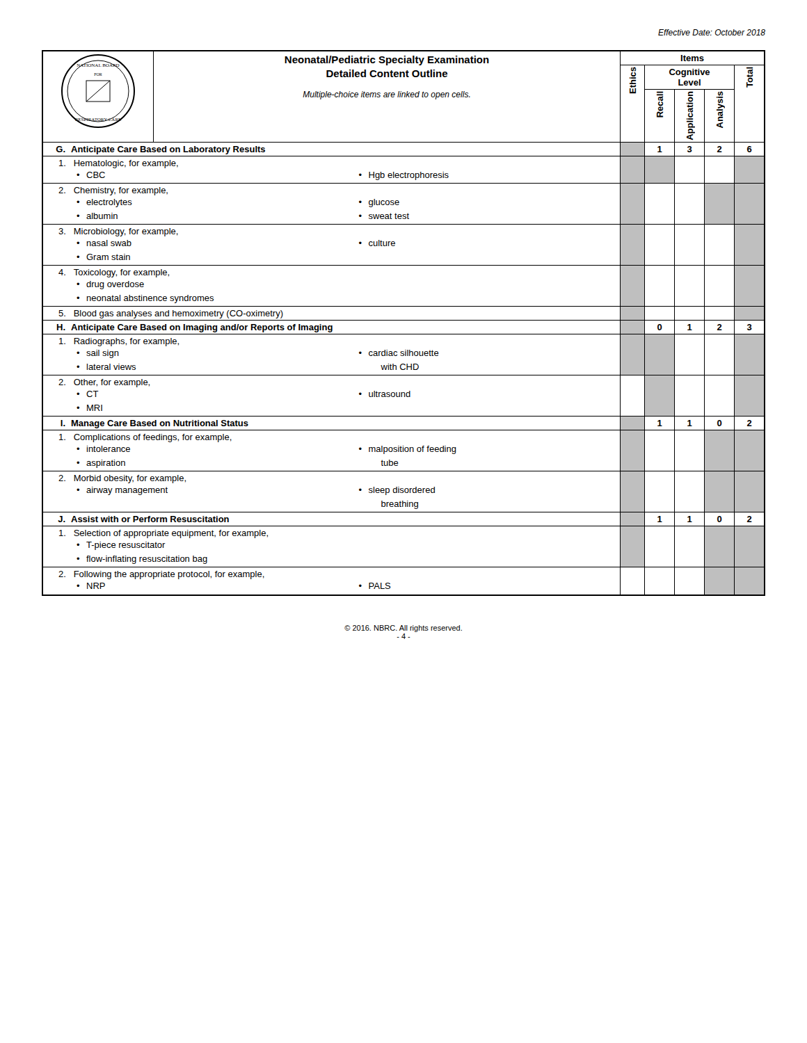Effective Date: October 2018
| NATIONAL BOARD RESPIRATORY CARE FOR | Neonatal/Pediatric Specialty Examination Detailed Content Outline Multiple-choice items are linked to open cells. | Items |
| Ethics | Cognitive Level | Total |
| Recall | Application | Analysis |
| G. Anticipate Care Based on Laboratory Results | | 1 | 3 | 2 | 6 |
| 1. Hematologic, for example, CBC Hgb electrophoresis | | | | | |
| 2. Chemistry, for example, electrolytes albumin glucose sweat test | | | | | |
| 3. Microbiology, for example, nasal swab Gram stain culture | | | | | |
| 4. Toxicology, for example, drug overdose neonatal abstinence syndromes | | | | | |
| 5. Blood gas analyses and hemoximetry (CO-oximetry) | | | | | |
| H. Anticipate Care Based on Imaging and/or Reports of Imaging | | 0 | 1 | 2 | 3 |
| 1. Radiographs, for example, sail sign lateral views cardiac silhouette with CHD | | | | | |
| 2. Other, for example, CT MRI ultrasound | | | | | |
| I. Manage Care Based on Nutritional Status | | 1 | 1 | 0 | 2 |
| 1. Complications of feedings, for example, intolerance aspiration malposition of feeding tube | | | | | |
| 2. Morbid obesity, for example, airway management sleep disordered breathing | | | | | |
| J. Assist with or Perform Resuscitation | | 1 | 1 | 0 | 2 |
| 1. Selection of appropriate equipment, for example, T-piece resuscitator flow-inflating resuscitation bag | | | | | |
| 2. Following the appropriate protocol, for example, NRP PALS | | | | | |
© 2016. NBRC. All rights reserved.
- 4 -